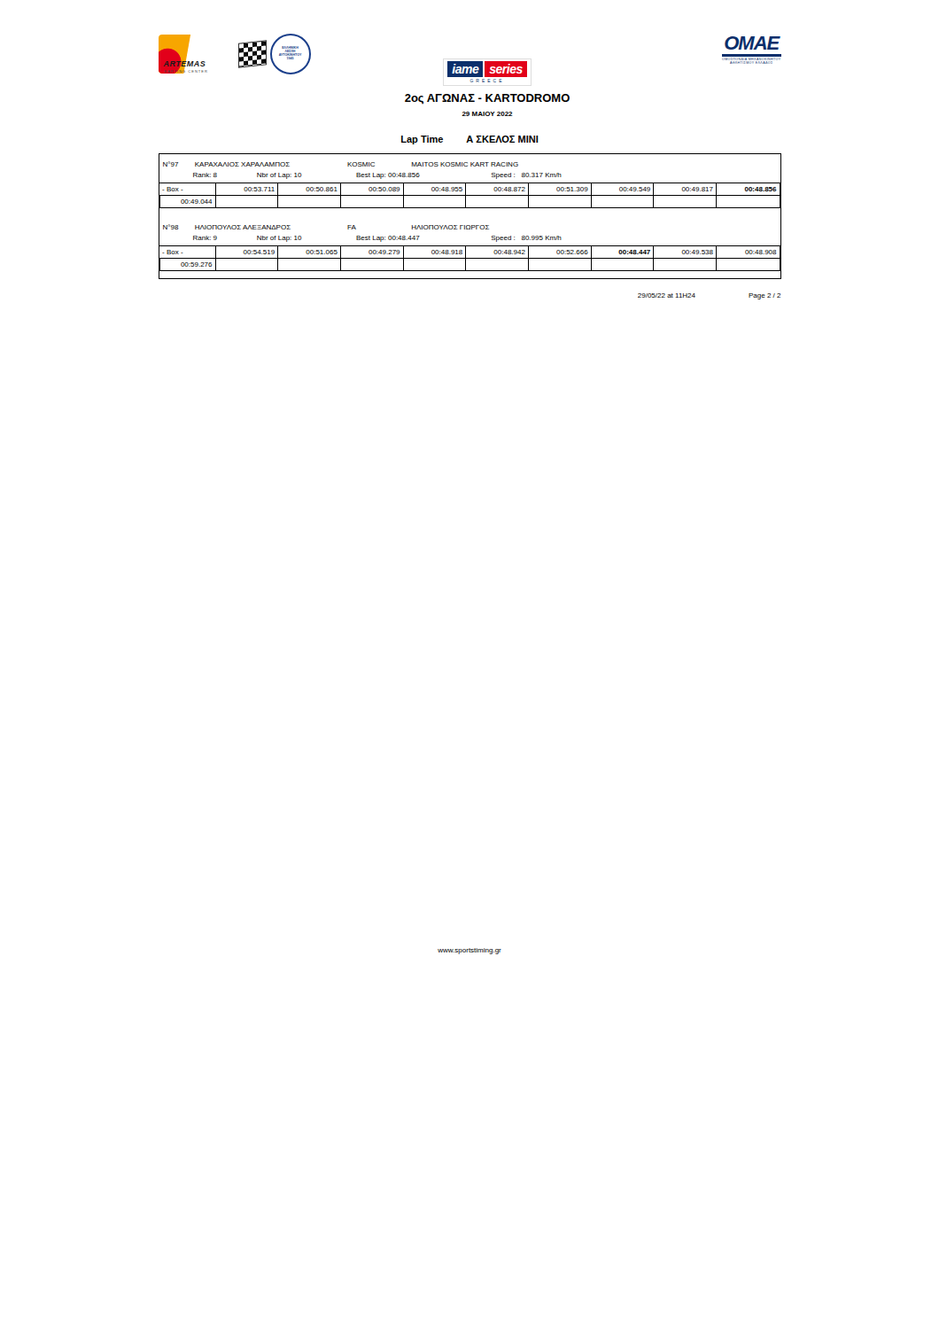ARTEMAS
KARTING CENTER
ΕΛΛΗΝΙΚΗ
ΛΕΣΧΗ
ΑΥΤΟΚΙΝΗΤΟΥ
1945
iame
series
GREECE
2ος ΑΓΩΝΑΣ - KARTODROMO
29 ΜΑΙΟΥ 2022
OMAE
ΟΜΟΣΠΟΝΔΙΑ ΜΗΧΑΝΟΚΙΝΗΤΟΥ
ΑΘΛΗΤΙΣΜΟΥ ΕΛΛΑΔΟΣ
Lap Time Α ΣΚΕΛΟΣ ΜΙΝΙ
N°97 ΚΑΡΑΧΑΛΙΟΣ ΧΑΡΑΛΑΜΠΟΣ KOSMIC MAITOS KOSMIC KART RACING
Rank: 8 Nbr of Lap: 10 Best Lap: 00:48.856 Speed : 80.317 Km/h
| - Box - | 00:53.711 | 00:50.861 | 00:50.089 | 00:48.955 | 00:48.872 | 00:51.309 | 00:49.549 | 00:49.817 | 00:48.856 |
| 00:49.044 | | | | | | | | | |
N°98 ΗΛΙΟΠΟΥΛΟΣ ΑΛΕΞΑΝΔΡΟΣ FA ΗΛΙΟΠΟΥΛΟΣ ΓΙΩΡΓΟΣ
Rank: 9 Nbr of Lap: 10 Best Lap: 00:48.447 Speed : 80.995 Km/h
| - Box - | 00:54.519 | 00:51.065 | 00:49.279 | 00:48.918 | 00:48.942 | 00:52.666 | 00:48.447 | 00:49.538 | 00:48.908 |
| 00:59.276 | | | | | | | | | |
29/05/22 at 11H24
Page 2 / 2
www.sportstiming.gr